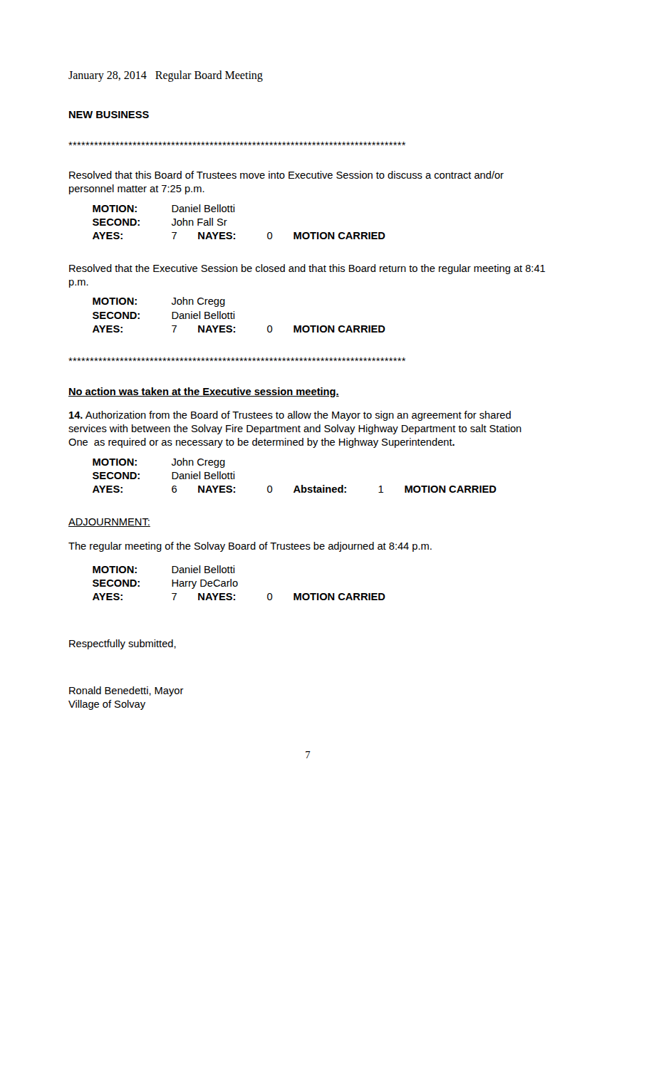January 28, 2014 Regular Board Meeting
NEW BUSINESS
*******************************************************************************
Resolved that this Board of Trustees move into Executive Session to discuss a contract and/or personnel matter at 7:25 p.m.
| MOTION: | Daniel Bellotti |
| SECOND: | John Fall Sr |
| AYES: | 7 | NAYES: | 0 | MOTION CARRIED |
Resolved that the Executive Session be closed and that this Board return to the regular meeting at 8:41 p.m.
| MOTION: | John Cregg |
| SECOND: | Daniel Bellotti |
| AYES: | 7 | NAYES: | 0 | MOTION CARRIED |
*******************************************************************************
No action was taken at the Executive session meeting.
14. Authorization from the Board of Trustees to allow the Mayor to sign an agreement for shared services with between the Solvay Fire Department and Solvay Highway Department to salt Station One as required or as necessary to be determined by the Highway Superintendent.
| MOTION: | John Cregg |
| SECOND: | Daniel Bellotti |
| AYES: | 6 | NAYES: | 0 | Abstained: | 1 | MOTION CARRIED |
ADJOURNMENT:
The regular meeting of the Solvay Board of Trustees be adjourned at 8:44 p.m.
| MOTION: | Daniel Bellotti |
| SECOND: | Harry DeCarlo |
| AYES: | 7 | NAYES: | 0 | MOTION CARRIED |
Respectfully submitted,
Ronald Benedetti, Mayor
Village of Solvay
7